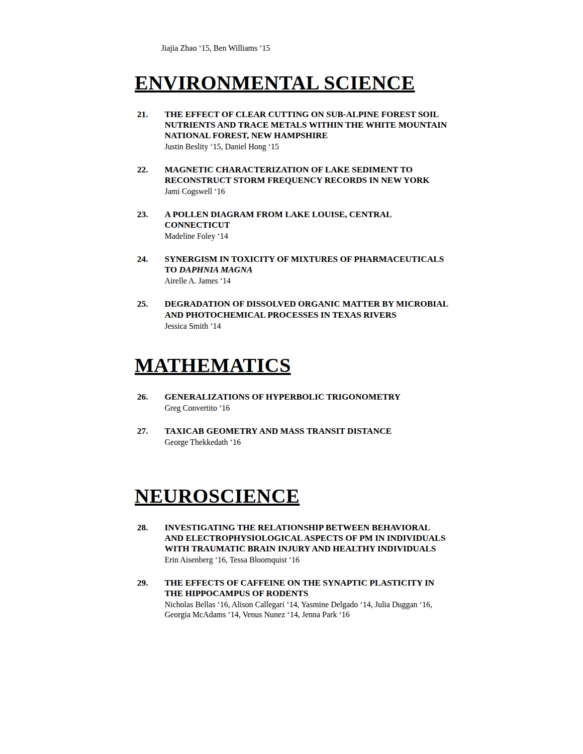Jiajia Zhao ‘15, Ben Williams ‘15
ENVIRONMENTAL SCIENCE
21.
THE EFFECT OF CLEAR CUTTING ON SUB-ALPINE FOREST SOIL NUTRIENTS AND TRACE METALS WITHIN THE WHITE MOUNTAIN NATIONAL FOREST, NEW HAMPSHIRE
Justin Beslity ‘15, Daniel Hong ‘15
22.
MAGNETIC CHARACTERIZATION OF LAKE SEDIMENT TO RECONSTRUCT STORM FREQUENCY RECORDS IN NEW YORK
Jami Cogswell ‘16
23.
A POLLEN DIAGRAM FROM LAKE LOUISE, CENTRAL CONNECTICUT
Madeline Foley ‘14
24.
SYNERGISM IN TOXICITY OF MIXTURES OF PHARMACEUTICALS TO DAPHNIA MAGNA
Airelle A. James ‘14
25.
DEGRADATION OF DISSOLVED ORGANIC MATTER BY MICROBIAL AND PHOTOCHEMICAL PROCESSES IN TEXAS RIVERS
Jessica Smith ‘14
MATHEMATICS
26.
GENERALIZATIONS OF HYPERBOLIC TRIGONOMETRY
Greg Convertito ‘16
27.
TAXICAB GEOMETRY AND MASS TRANSIT DISTANCE
George Thekkedath ‘16
NEUROSCIENCE
28.
INVESTIGATING THE RELATIONSHIP BETWEEN BEHAVIORAL AND ELECTROPHYSIOLOGICAL ASPECTS OF PM IN INDIVIDUALS WITH TRAUMATIC BRAIN INJURY AND HEALTHY INDIVIDUALS
Erin Aisenberg ‘16, Tessa Bloomquist ‘16
29.
THE EFFECTS OF CAFFEINE ON THE SYNAPTIC PLASTICITY IN THE HIPPOCAMPUS OF RODENTS
Nicholas Bellas ‘16, Alison Callegari ‘14, Yasmine Delgado ‘14, Julia Duggan ‘16, Georgia McAdams ‘14, Venus Nunez ‘14, Jenna Park ‘16